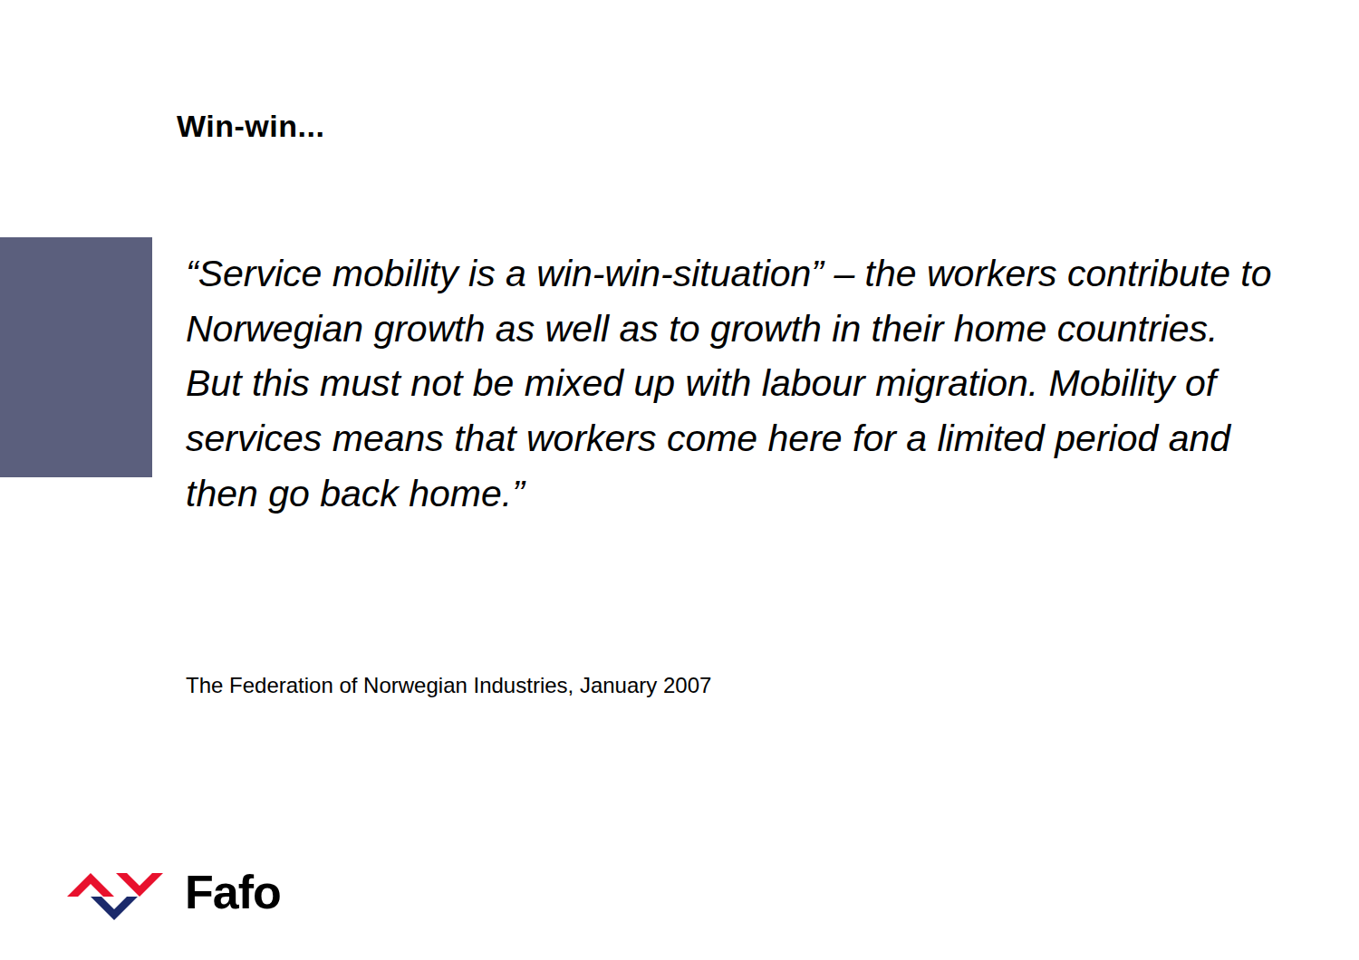Win-win...
“Service mobility is a win-win-situation” – the workers contribute to Norwegian growth as well as to growth in their home countries. But this must not be mixed up with labour migration. Mobility of services means that workers come here for a limited period and then go back home.”
The Federation of Norwegian Industries, January 2007
Fafo